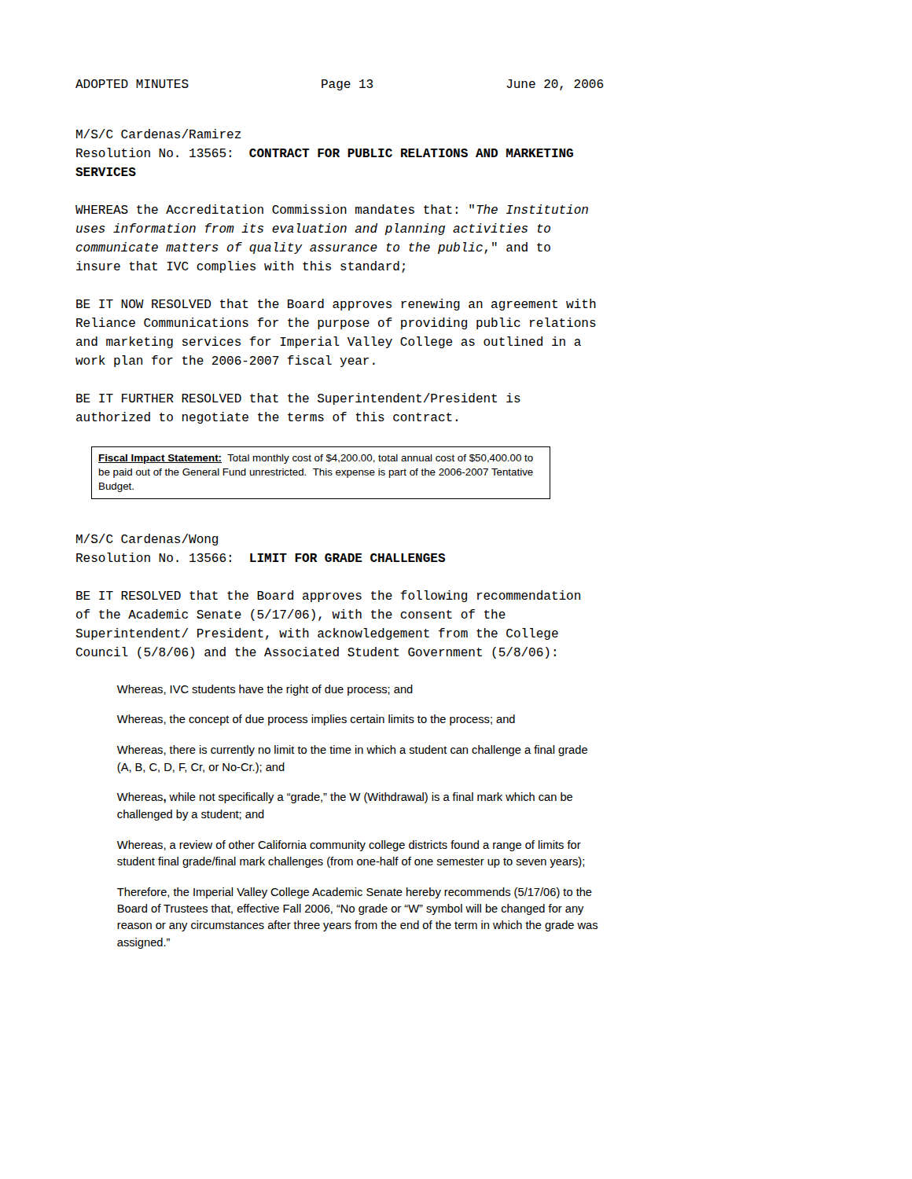ADOPTED MINUTES Page 13 June 20, 2006
M/S/C Cardenas/Ramirez
Resolution No. 13565: CONTRACT FOR PUBLIC RELATIONS AND MARKETING SERVICES
WHEREAS the Accreditation Commission mandates that: "The Institution uses information from its evaluation and planning activities to communicate matters of quality assurance to the public," and to insure that IVC complies with this standard;
BE IT NOW RESOLVED that the Board approves renewing an agreement with Reliance Communications for the purpose of providing public relations and marketing services for Imperial Valley College as outlined in a work plan for the 2006-2007 fiscal year.
BE IT FURTHER RESOLVED that the Superintendent/President is authorized to negotiate the terms of this contract.
Fiscal Impact Statement: Total monthly cost of $4,200.00, total annual cost of $50,400.00 to be paid out of the General Fund unrestricted. This expense is part of the 2006-2007 Tentative Budget.
M/S/C Cardenas/Wong
Resolution No. 13566: LIMIT FOR GRADE CHALLENGES
BE IT RESOLVED that the Board approves the following recommendation of the Academic Senate (5/17/06), with the consent of the Superintendent/ President, with acknowledgement from the College Council (5/8/06) and the Associated Student Government (5/8/06):
Whereas, IVC students have the right of due process; and
Whereas, the concept of due process implies certain limits to the process; and
Whereas, there is currently no limit to the time in which a student can challenge a final grade (A, B, C, D, F, Cr, or No-Cr.); and
Whereas, while not specifically a “grade,” the W (Withdrawal) is a final mark which can be challenged by a student; and
Whereas, a review of other California community college districts found a range of limits for student final grade/final mark challenges (from one-half of one semester up to seven years);
Therefore, the Imperial Valley College Academic Senate hereby recommends (5/17/06) to the Board of Trustees that, effective Fall 2006, “No grade or “W” symbol will be changed for any reason or any circumstances after three years from the end of the term in which the grade was assigned.”